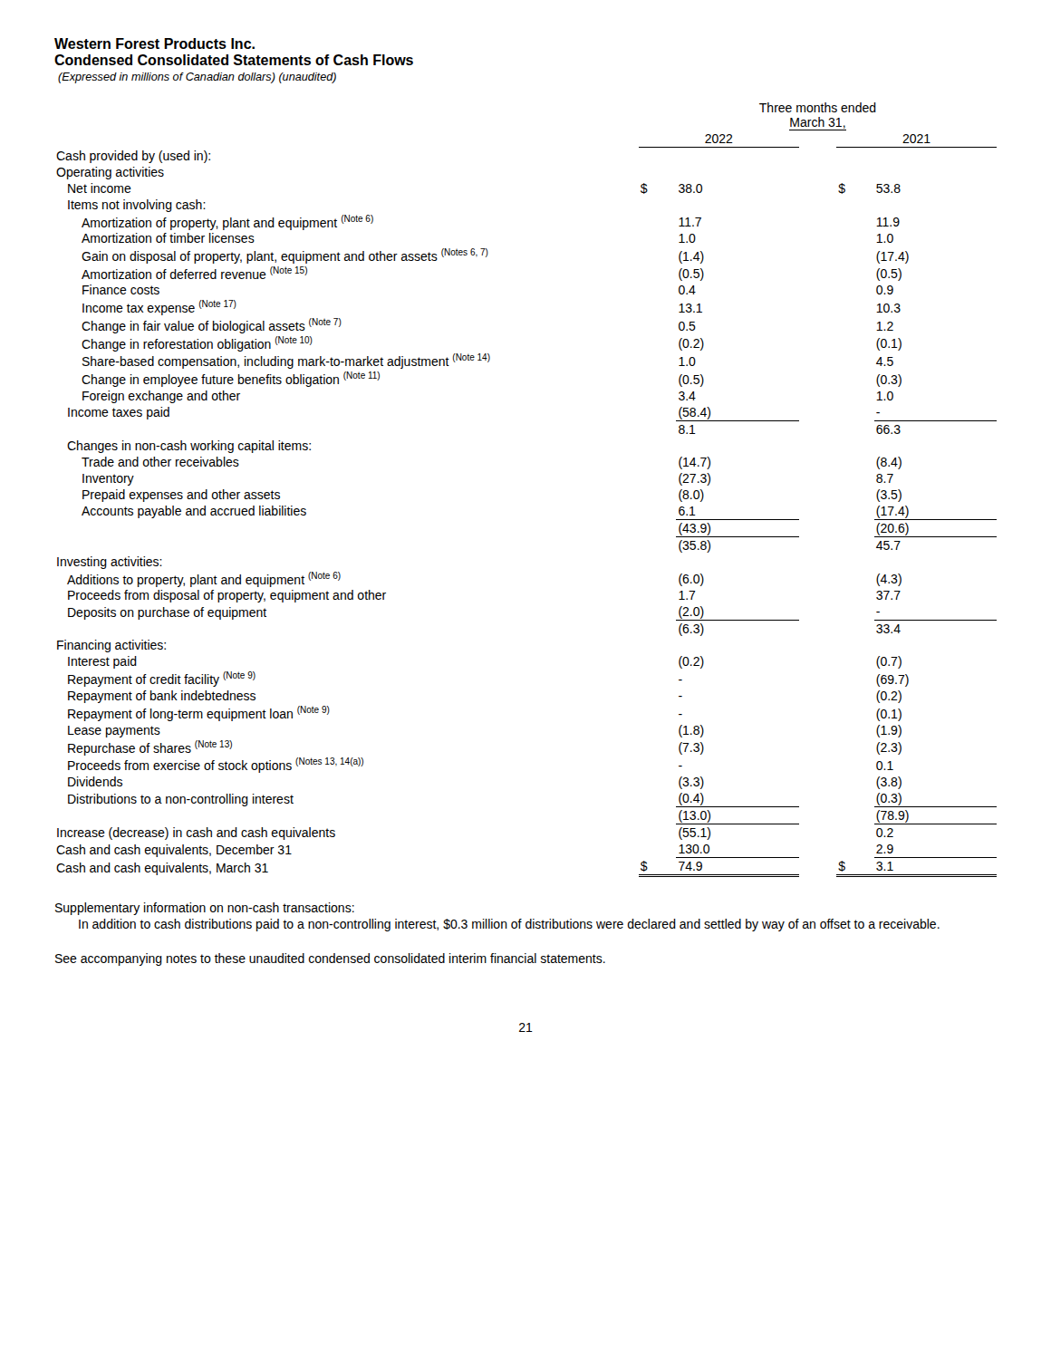Western Forest Products Inc.
Condensed Consolidated Statements of Cash Flows
(Expressed in millions of Canadian dollars) (unaudited)
| | Three months ended March 31, |
| | 2022 | | 2021 |
| Cash provided by (used in): | | | | | |
| Operating activities | | | | | |
| Net income | $ | 38.0 | | $ | 53.8 |
| Items not involving cash: | | | | | |
| Amortization of property, plant and equipment (Note 6) | | 11.7 | | | 11.9 |
| Amortization of timber licenses | | 1.0 | | | 1.0 |
| Gain on disposal of property, plant, equipment and other assets (Notes 6, 7) | | (1.4) | | | (17.4) |
| Amortization of deferred revenue (Note 15) | | (0.5) | | | (0.5) |
| Finance costs | | 0.4 | | | 0.9 |
| Income tax expense (Note 17) | | 13.1 | | | 10.3 |
| Change in fair value of biological assets (Note 7) | | 0.5 | | | 1.2 |
| Change in reforestation obligation (Note 10) | | (0.2) | | | (0.1) |
| Share-based compensation, including mark-to-market adjustment (Note 14) | | 1.0 | | | 4.5 |
| Change in employee future benefits obligation (Note 11) | | (0.5) | | | (0.3) |
| Foreign exchange and other | | 3.4 | | | 1.0 |
| Income taxes paid | | (58.4) | | | - |
| | | 8.1 | | | 66.3 |
| Changes in non-cash working capital items: | | | | | |
| Trade and other receivables | | (14.7) | | | (8.4) |
| Inventory | | (27.3) | | | 8.7 |
| Prepaid expenses and other assets | | (8.0) | | | (3.5) |
| Accounts payable and accrued liabilities | | 6.1 | | | (17.4) |
| | | (43.9) | | | (20.6) |
| | | (35.8) | | | 45.7 |
| Investing activities: | | | | | |
| Additions to property, plant and equipment (Note 6) | | (6.0) | | | (4.3) |
| Proceeds from disposal of property, equipment and other | | 1.7 | | | 37.7 |
| Deposits on purchase of equipment | | (2.0) | | | - |
| | | (6.3) | | | 33.4 |
| Financing activities: | | | | | |
| Interest paid | | (0.2) | | | (0.7) |
| Repayment of credit facility (Note 9) | | - | | | (69.7) |
| Repayment of bank indebtedness | | - | | | (0.2) |
| Repayment of long-term equipment loan (Note 9) | | - | | | (0.1) |
| Lease payments | | (1.8) | | | (1.9) |
| Repurchase of shares (Note 13) | | (7.3) | | | (2.3) |
| Proceeds from exercise of stock options (Notes 13, 14(a)) | | - | | | 0.1 |
| Dividends | | (3.3) | | | (3.8) |
| Distributions to a non-controlling interest | | (0.4) | | | (0.3) |
| | | (13.0) | | | (78.9) |
| Increase (decrease) in cash and cash equivalents | | (55.1) | | | 0.2 |
| Cash and cash equivalents, December 31 | | 130.0 | | | 2.9 |
| Cash and cash equivalents, March 31 | $ | 74.9 | | $ | 3.1 |
Supplementary information on non-cash transactions:
In addition to cash distributions paid to a non-controlling interest, $0.3 million of distributions were declared and settled by way of an offset to a receivable.
See accompanying notes to these unaudited condensed consolidated interim financial statements.
21